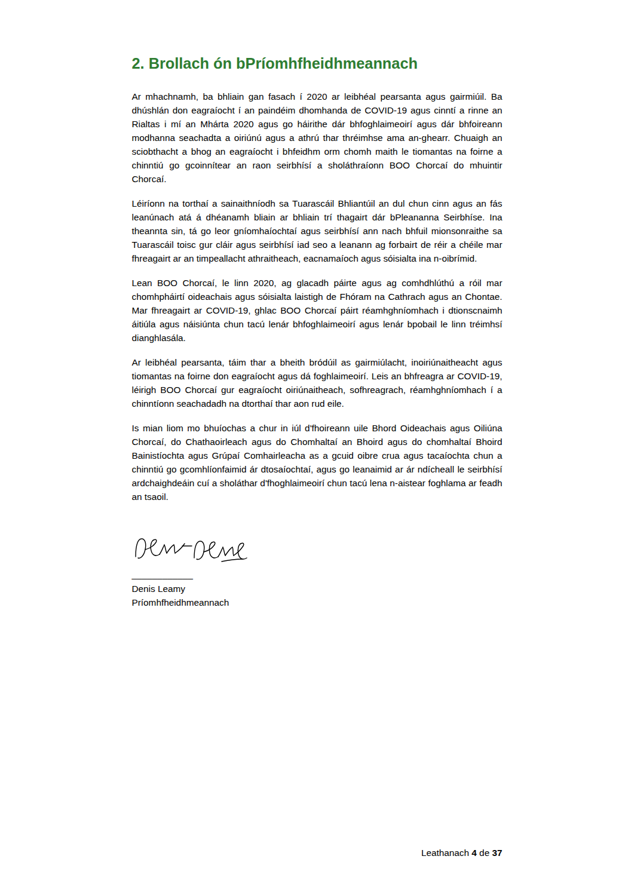2. Brollach ón bPríomhfheidhmeannach
Ar mhachnamh, ba bhliain gan fasach í 2020 ar leibhéal pearsanta agus gairmiúil. Ba dhúshlán don eagraíocht í an paindéim dhomhanda de COVID-19 agus cinntí a rinne an Rialtas i mí an Mhárta 2020 agus go háirithe dár bhfoghlaimeoirí agus dár bhfoireann modhanna seachadta a oiriúnú agus a athrú thar thréimhse ama an-ghearr. Chuaigh an sciobthacht a bhog an eagraíocht i bhfeidhm orm chomh maith le tiomantas na foirne a chinntiú go gcoinnítear an raon seirbhísí a sholáthraíonn BOO Chorcaí do mhuintir Chorcaí.
Léiríonn na torthaí a sainaithníodh sa Tuarascáil Bhliantúil an dul chun cinn agus an fás leanúnach atá á dhéanamh bliain ar bhliain trí thagairt dár bPleananna Seirbhíse. Ina theannta sin, tá go leor gníomhaíochtaí agus seirbhísí ann nach bhfuil mionsonraithe sa Tuarascáil toisc gur cláir agus seirbhísí iad seo a leanann ag forbairt de réir a chéile mar fhreagairt ar an timpeallacht athraitheach, eacnamaíoch agus sóisialta ina n-oibrímid.
Lean BOO Chorcaí, le linn 2020, ag glacadh páirte agus ag comhdhlúthú a róil mar chomhpháirtí oideachais agus sóisialta laistigh de Fhóram na Cathrach agus an Chontae. Mar fhreagairt ar COVID-19, ghlac BOO Chorcaí páirt réamhghníomhach i dtionscnaimh áitiúla agus náisiúnta chun tacú lenár bhfoghlaimeoirí agus lenár bpobail le linn tréimhsí dianghlasála.
Ar leibhéal pearsanta, táim thar a bheith bródúil as gairmiúlacht, inoiriúnaitheacht agus tiomantas na foirne don eagraíocht agus dá foghlaimeoirí. Leis an bhfreagra ar COVID-19, léirigh BOO Chorcaí gur eagraíocht oiriúnaitheach, sofhreagrach, réamhghníomhach í a chinntíonn seachadadh na dtorthaí thar aon rud eile.
Is mian liom mo bhuíochas a chur in iúl d'fhoireann uile Bhord Oideachais agus Oiliúna Chorcaí, do Chathaoirleach agus do Chomhaltaí an Bhoird agus do chomhaltaí Bhoird Bainistíochta agus Grúpaí Comhairleacha as a gcuid oibre crua agus tacaíochta chun a chinntiú go gcomhlíonfaimid ár dtosaíochtaí, agus go leanaimid ar ár ndícheall le seirbhísí ardchaighdeáin cuí a sholáthar d'fhoghlaimeoirí chun tacú lena n-aistear foghlama ar feadh an tsaoil.
____________
Denis Leamy
Príomhfheidhmeannach
Leathanach 4 de 37